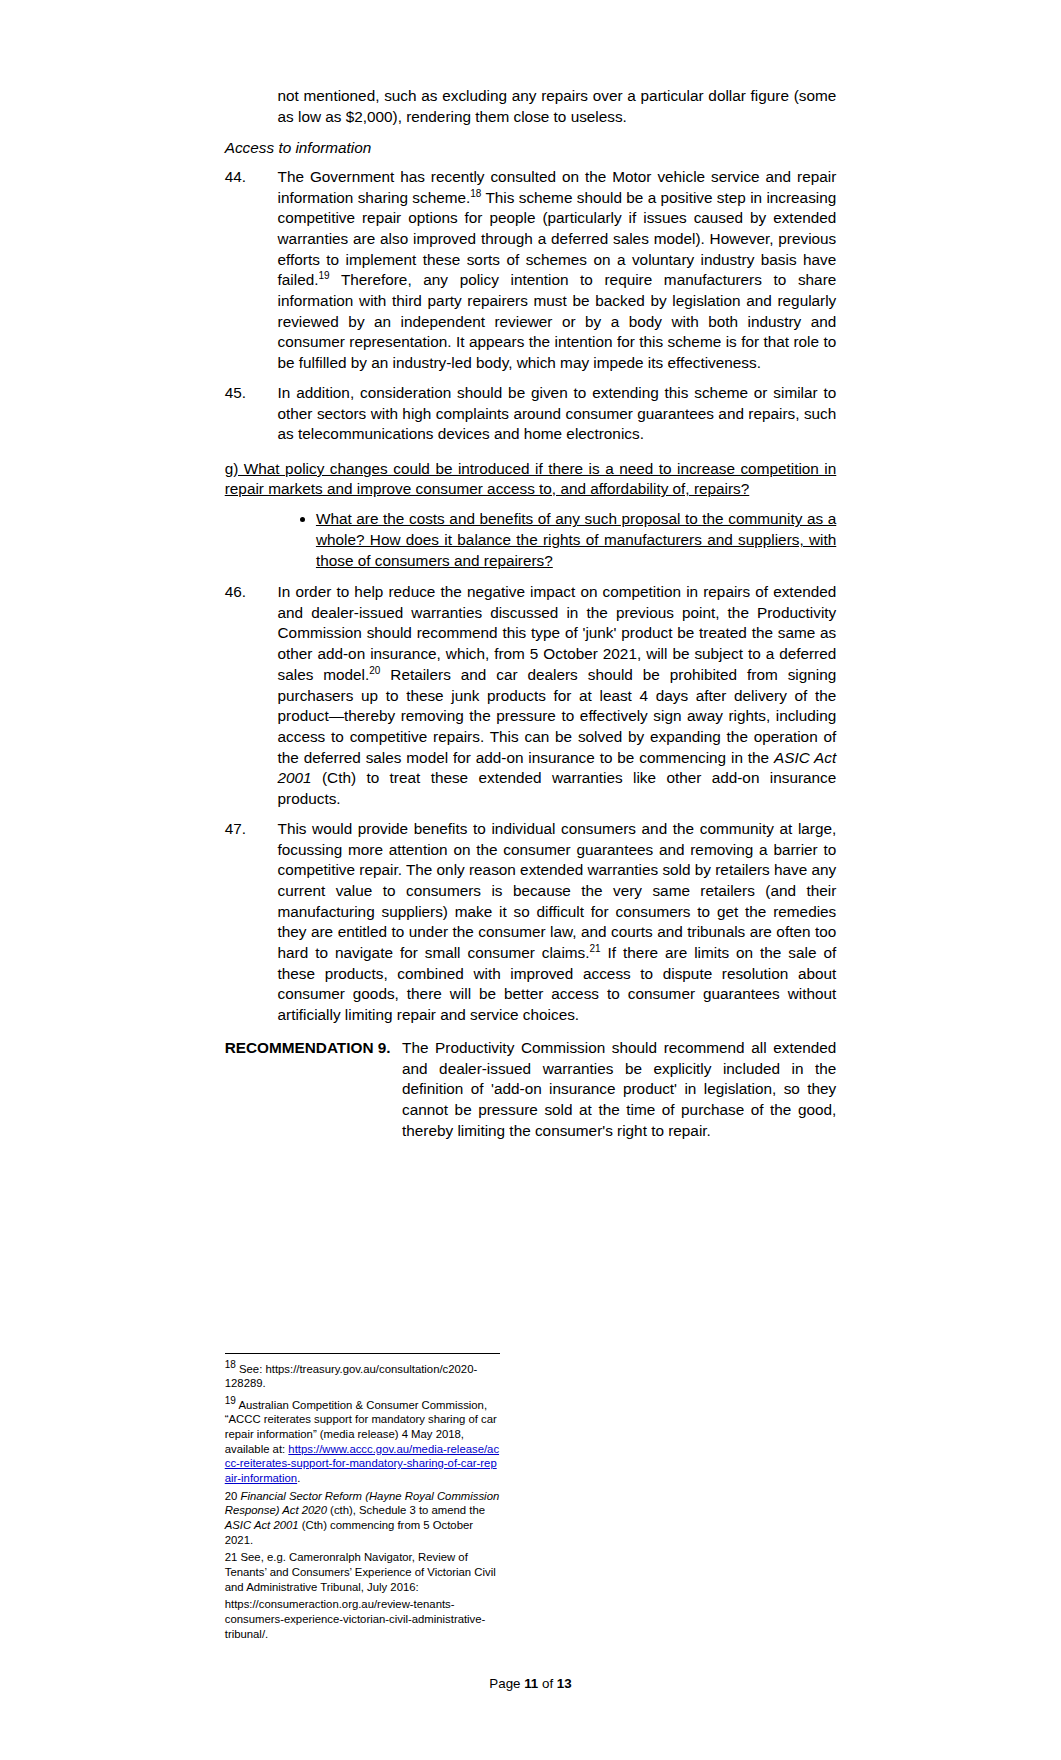not mentioned, such as excluding any repairs over a particular dollar figure (some as low as $2,000), rendering them close to useless.
Access to information
44.
The Government has recently consulted on the Motor vehicle service and repair information sharing scheme.18 This scheme should be a positive step in increasing competitive repair options for people (particularly if issues caused by extended warranties are also improved through a deferred sales model). However, previous efforts to implement these sorts of schemes on a voluntary industry basis have failed.19 Therefore, any policy intention to require manufacturers to share information with third party repairers must be backed by legislation and regularly reviewed by an independent reviewer or by a body with both industry and consumer representation. It appears the intention for this scheme is for that role to be fulfilled by an industry-led body, which may impede its effectiveness.
45.
In addition, consideration should be given to extending this scheme or similar to other sectors with high complaints around consumer guarantees and repairs, such as telecommunications devices and home electronics.
g) What policy changes could be introduced if there is a need to increase competition in repair markets and improve consumer access to, and affordability of, repairs?
What are the costs and benefits of any such proposal to the community as a whole? How does it balance the rights of manufacturers and suppliers, with those of consumers and repairers?
46.
In order to help reduce the negative impact on competition in repairs of extended and dealer-issued warranties discussed in the previous point, the Productivity Commission should recommend this type of 'junk' product be treated the same as other add-on insurance, which, from 5 October 2021, will be subject to a deferred sales model.20 Retailers and car dealers should be prohibited from signing purchasers up to these junk products for at least 4 days after delivery of the product—thereby removing the pressure to effectively sign away rights, including access to competitive repairs. This can be solved by expanding the operation of the deferred sales model for add-on insurance to be commencing in the ASIC Act 2001 (Cth) to treat these extended warranties like other add-on insurance products.
47.
This would provide benefits to individual consumers and the community at large, focussing more attention on the consumer guarantees and removing a barrier to competitive repair. The only reason extended warranties sold by retailers have any current value to consumers is because the very same retailers (and their manufacturing suppliers) make it so difficult for consumers to get the remedies they are entitled to under the consumer law, and courts and tribunals are often too hard to navigate for small consumer claims.21 If there are limits on the sale of these products, combined with improved access to dispute resolution about consumer goods, there will be better access to consumer guarantees without artificially limiting repair and service choices.
RECOMMENDATION 9.
The Productivity Commission should recommend all extended and dealer-issued warranties be explicitly included in the definition of 'add-on insurance product' in legislation, so they cannot be pressure sold at the time of purchase of the good, thereby limiting the consumer's right to repair.
18 See: https://treasury.gov.au/consultation/c2020-128289.
19 Australian Competition & Consumer Commission, “ACCC reiterates support for mandatory sharing of car repair information” (media release) 4 May 2018, available at: https://www.accc.gov.au/media-release/accc-reiterates-support-for-mandatory-sharing-of-car-repair-information.
20 Financial Sector Reform (Hayne Royal Commission Response) Act 2020 (cth), Schedule 3 to amend the ASIC Act 2001 (Cth) commencing from 5 October 2021.
21 See, e.g. Cameronralph Navigator, Review of Tenants’ and Consumers’ Experience of Victorian Civil and Administrative Tribunal, July 2016:
https://consumeraction.org.au/review-tenants-consumers-experience-victorian-civil-administrative-tribunal/.
Page 11 of 13